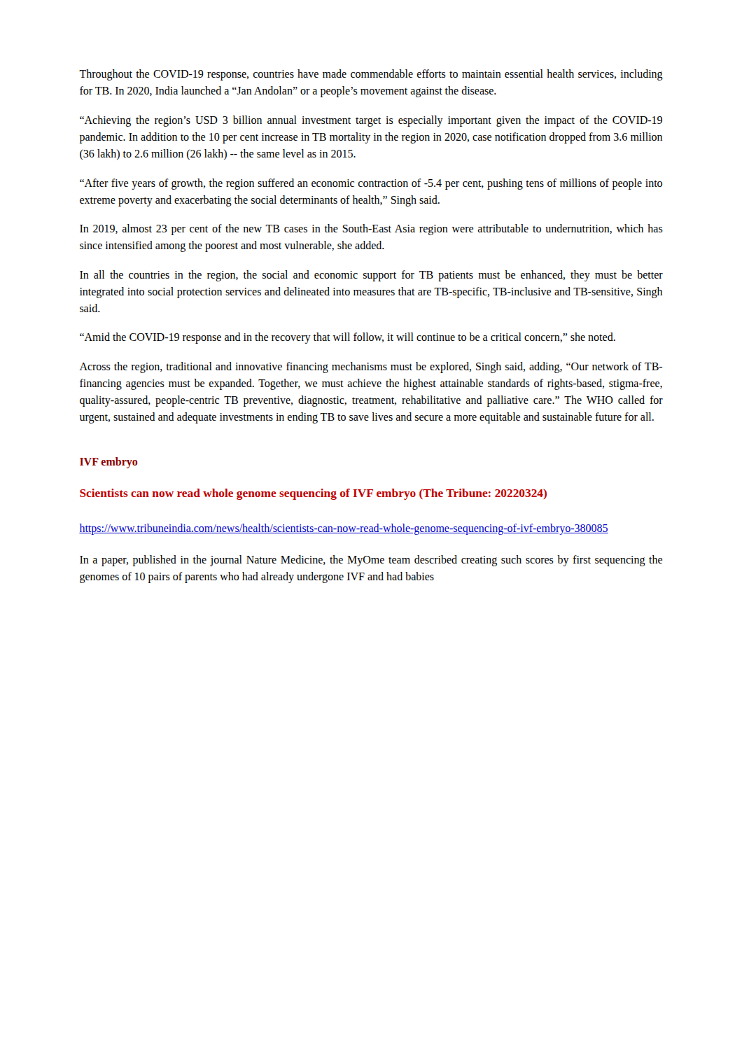Throughout the COVID-19 response, countries have made commendable efforts to maintain essential health services, including for TB. In 2020, India launched a “Jan Andolan” or a people’s movement against the disease.
“Achieving the region’s USD 3 billion annual investment target is especially important given the impact of the COVID-19 pandemic. In addition to the 10 per cent increase in TB mortality in the region in 2020, case notification dropped from 3.6 million (36 lakh) to 2.6 million (26 lakh) -- the same level as in 2015.
“After five years of growth, the region suffered an economic contraction of -5.4 per cent, pushing tens of millions of people into extreme poverty and exacerbating the social determinants of health,” Singh said.
In 2019, almost 23 per cent of the new TB cases in the South-East Asia region were attributable to undernutrition, which has since intensified among the poorest and most vulnerable, she added.
In all the countries in the region, the social and economic support for TB patients must be enhanced, they must be better integrated into social protection services and delineated into measures that are TB-specific, TB-inclusive and TB-sensitive, Singh said.
“Amid the COVID-19 response and in the recovery that will follow, it will continue to be a critical concern,” she noted.
Across the region, traditional and innovative financing mechanisms must be explored, Singh said, adding, “Our network of TB-financing agencies must be expanded. Together, we must achieve the highest attainable standards of rights-based, stigma-free, quality-assured, people-centric TB preventive, diagnostic, treatment, rehabilitative and palliative care.” The WHO called for urgent, sustained and adequate investments in ending TB to save lives and secure a more equitable and sustainable future for all.
IVF embryo
Scientists can now read whole genome sequencing of IVF embryo (The Tribune: 20220324)
https://www.tribuneindia.com/news/health/scientists-can-now-read-whole-genome-sequencing-of-ivf-embryo-380085
In a paper, published in the journal Nature Medicine, the MyOme team described creating such scores by first sequencing the genomes of 10 pairs of parents who had already undergone IVF and had babies